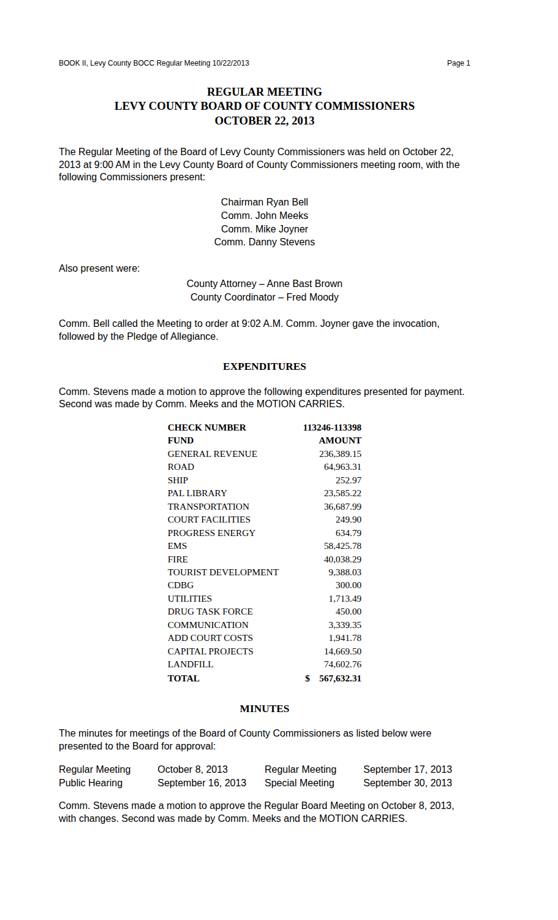BOOK II, Levy County BOCC Regular Meeting 10/22/2013 Page 1
REGULAR MEETING LEVY COUNTY BOARD OF COUNTY COMMISSIONERS OCTOBER 22, 2013
The Regular Meeting of the Board of Levy County Commissioners was held on October 22, 2013 at 9:00 AM in the Levy County Board of County Commissioners meeting room, with the following Commissioners present:
Chairman Ryan Bell
Comm. John Meeks
Comm. Mike Joyner
Comm. Danny Stevens
Also present were:
County Attorney – Anne Bast Brown
County Coordinator – Fred Moody
Comm. Bell called the Meeting to order at 9:02 A.M. Comm. Joyner gave the invocation, followed by the Pledge of Allegiance.
EXPENDITURES
Comm. Stevens made a motion to approve the following expenditures presented for payment. Second was made by Comm. Meeks and the MOTION CARRIES.
| CHECK NUMBER | 113246-113398 |
| FUND | AMOUNT |
| GENERAL REVENUE | 236,389.15 |
| ROAD | 64,963.31 |
| SHIP | 252.97 |
| PAL LIBRARY | 23,585.22 |
| TRANSPORTATION | 36,687.99 |
| COURT FACILITIES | 249.90 |
| PROGRESS ENERGY | 634.79 |
| EMS | 58,425.78 |
| FIRE | 40,038.29 |
| TOURIST DEVELOPMENT | 9,388.03 |
| CDBG | 300.00 |
| UTILITIES | 1,713.49 |
| DRUG TASK FORCE | 450.00 |
| COMMUNICATION | 3,339.35 |
| ADD COURT COSTS | 1,941.78 |
| CAPITAL PROJECTS | 14,669.50 |
| LANDFILL | 74,602.76 |
| TOTAL | $ 567,632.31 |
MINUTES
The minutes for meetings of the Board of County Commissioners as listed below were presented to the Board for approval:
| Regular Meeting | October 8, 2013 | Regular Meeting | September 17, 2013 |
| Public Hearing | September 16, 2013 | Special Meeting | September 30, 2013 |
Comm. Stevens made a motion to approve the Regular Board Meeting on October 8, 2013, with changes. Second was made by Comm. Meeks and the MOTION CARRIES.